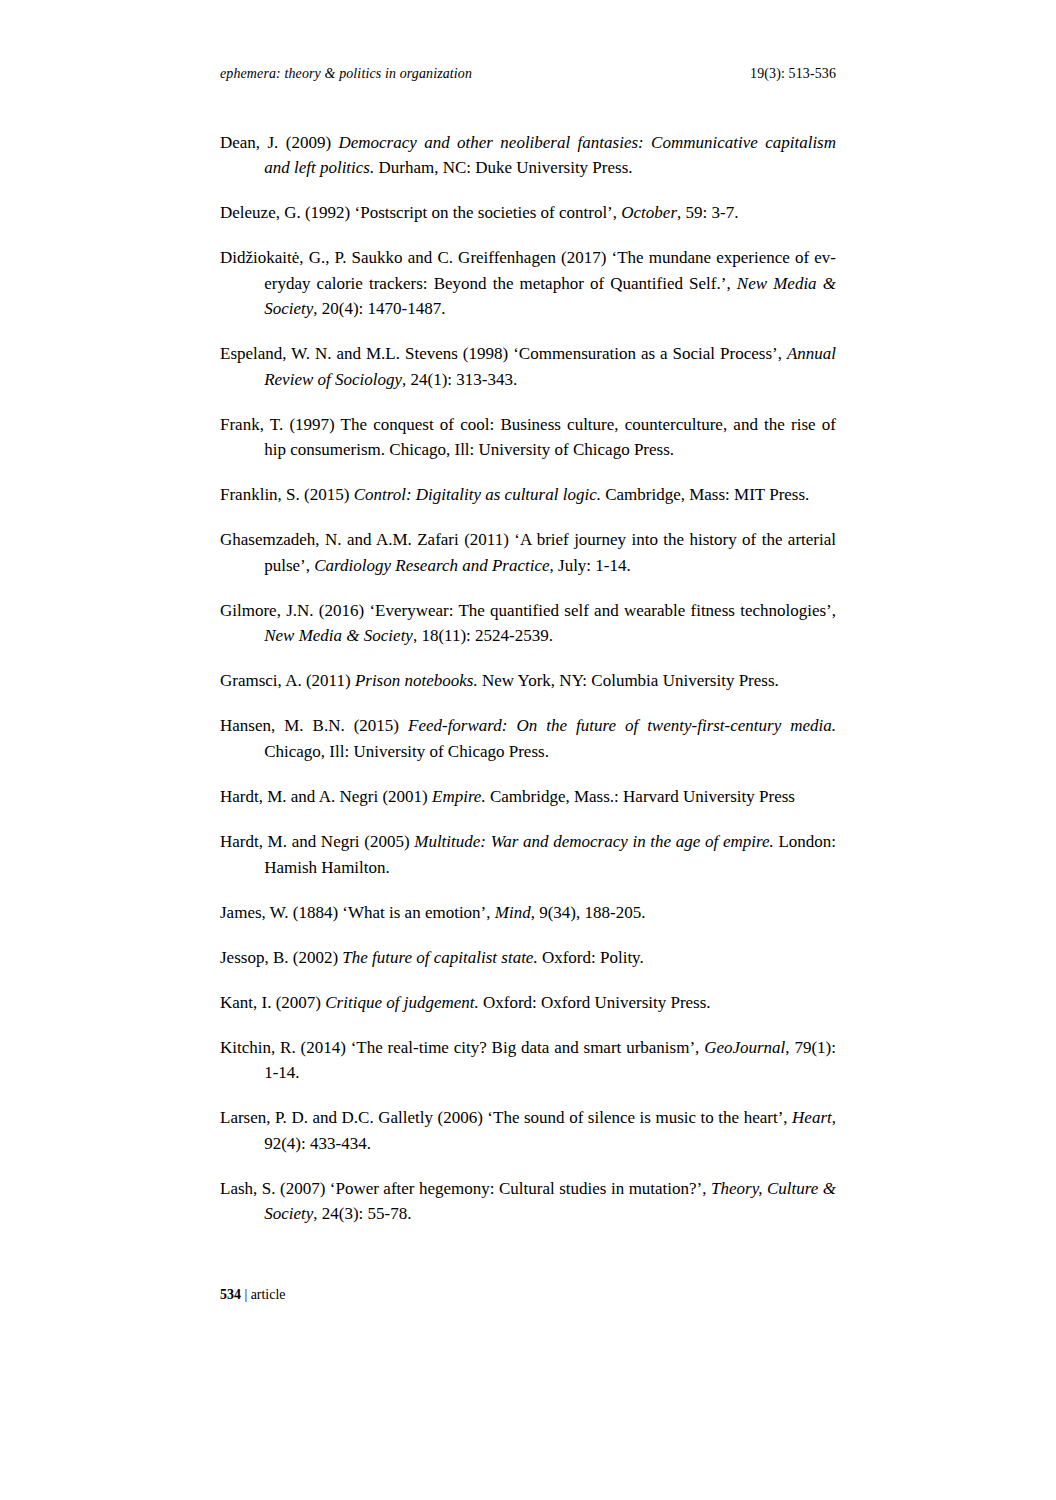ephemera: theory & politics in organization 19(3): 513-536
Dean, J. (2009) Democracy and other neoliberal fantasies: Communicative capitalism and left politics. Durham, NC: Duke University Press.
Deleuze, G. (1992) ‘Postscript on the societies of control’, October, 59: 3-7.
Didžiokaitė, G., P. Saukko and C. Greiffenhagen (2017) ‘The mundane experience of everyday calorie trackers: Beyond the metaphor of Quantified Self.’, New Media & Society, 20(4): 1470-1487.
Espeland, W. N. and M.L. Stevens (1998) ‘Commensuration as a Social Process’, Annual Review of Sociology, 24(1): 313-343.
Frank, T. (1997) The conquest of cool: Business culture, counterculture, and the rise of hip consumerism. Chicago, Ill: University of Chicago Press.
Franklin, S. (2015) Control: Digitality as cultural logic. Cambridge, Mass: MIT Press.
Ghasemzadeh, N. and A.M. Zafari (2011) ‘A brief journey into the history of the arterial pulse’, Cardiology Research and Practice, July: 1-14.
Gilmore, J.N. (2016) ‘Everywear: The quantified self and wearable fitness technologies’, New Media & Society, 18(11): 2524-2539.
Gramsci, A. (2011) Prison notebooks. New York, NY: Columbia University Press.
Hansen, M. B.N. (2015) Feed-forward: On the future of twenty-first-century media. Chicago, Ill: University of Chicago Press.
Hardt, M. and A. Negri (2001) Empire. Cambridge, Mass.: Harvard University Press
Hardt, M. and Negri (2005) Multitude: War and democracy in the age of empire. London: Hamish Hamilton.
James, W. (1884) ‘What is an emotion’, Mind, 9(34), 188-205.
Jessop, B. (2002) The future of capitalist state. Oxford: Polity.
Kant, I. (2007) Critique of judgement. Oxford: Oxford University Press.
Kitchin, R. (2014) ‘The real-time city? Big data and smart urbanism’, GeoJournal, 79(1): 1-14.
Larsen, P. D. and D.C. Galletly (2006) ‘The sound of silence is music to the heart’, Heart, 92(4): 433-434.
Lash, S. (2007) ‘Power after hegemony: Cultural studies in mutation?’, Theory, Culture & Society, 24(3): 55-78.
534 | article